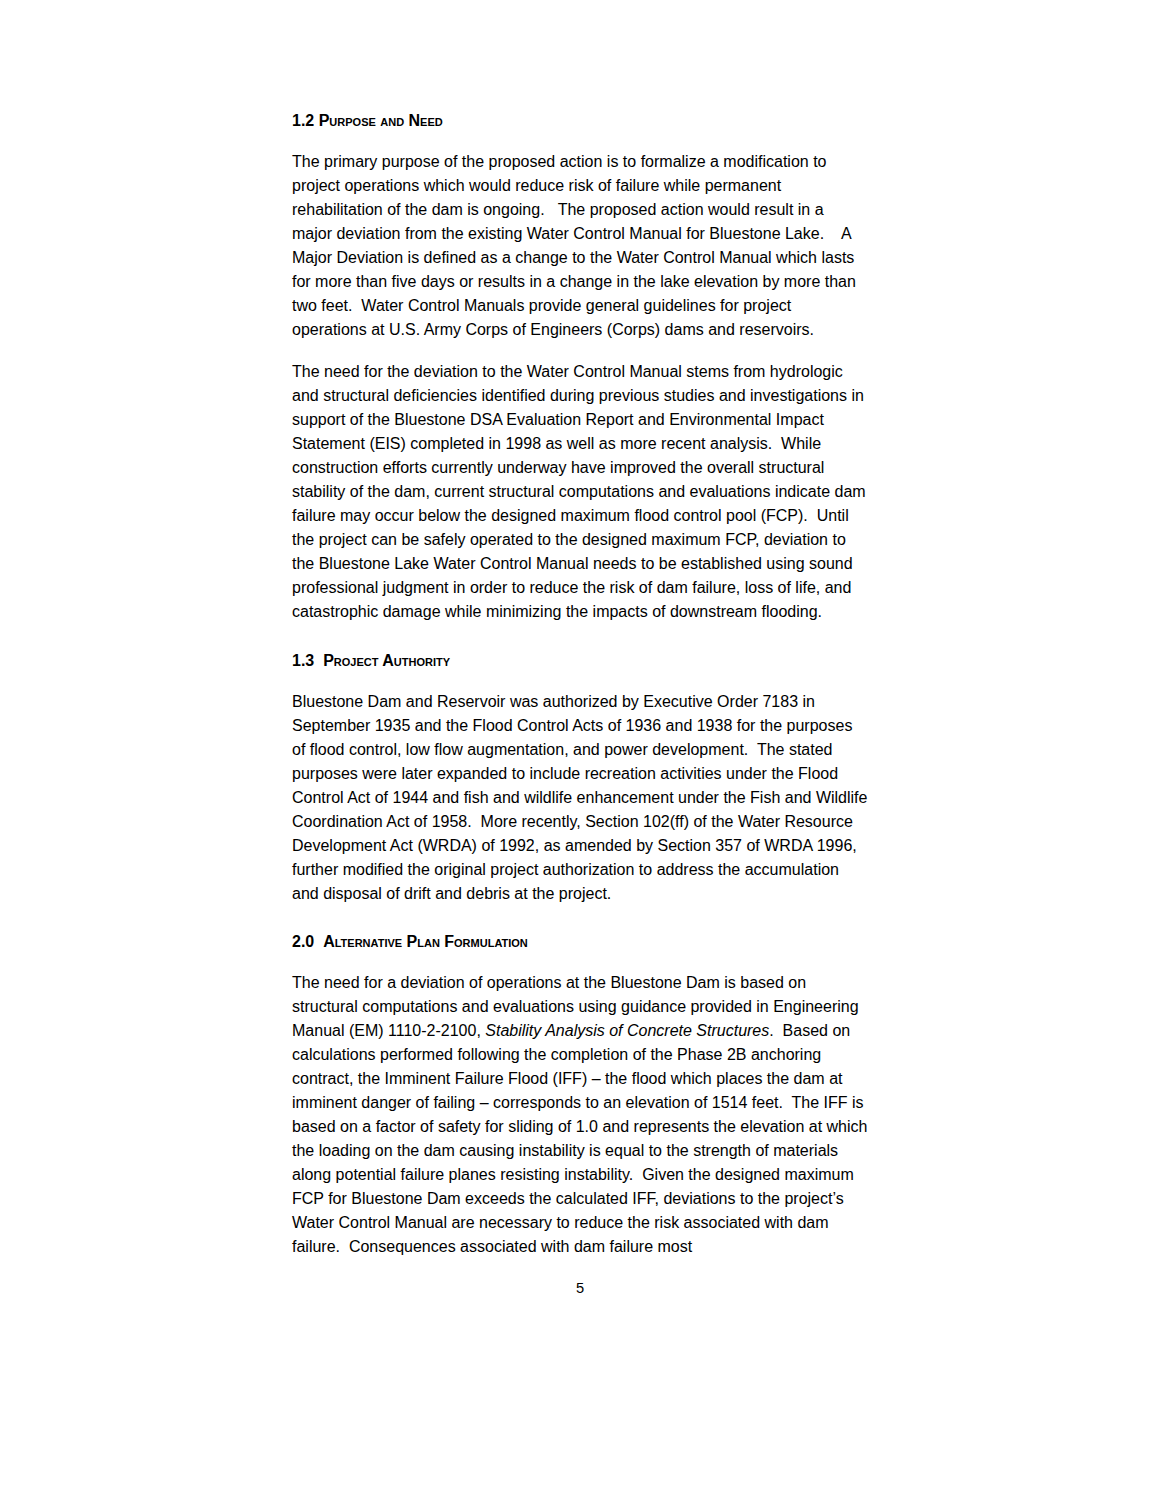1.2 Purpose and Need
The primary purpose of the proposed action is to formalize a modification to project operations which would reduce risk of failure while permanent rehabilitation of the dam is ongoing. The proposed action would result in a major deviation from the existing Water Control Manual for Bluestone Lake. A Major Deviation is defined as a change to the Water Control Manual which lasts for more than five days or results in a change in the lake elevation by more than two feet. Water Control Manuals provide general guidelines for project operations at U.S. Army Corps of Engineers (Corps) dams and reservoirs.
The need for the deviation to the Water Control Manual stems from hydrologic and structural deficiencies identified during previous studies and investigations in support of the Bluestone DSA Evaluation Report and Environmental Impact Statement (EIS) completed in 1998 as well as more recent analysis. While construction efforts currently underway have improved the overall structural stability of the dam, current structural computations and evaluations indicate dam failure may occur below the designed maximum flood control pool (FCP). Until the project can be safely operated to the designed maximum FCP, deviation to the Bluestone Lake Water Control Manual needs to be established using sound professional judgment in order to reduce the risk of dam failure, loss of life, and catastrophic damage while minimizing the impacts of downstream flooding.
1.3 Project Authority
Bluestone Dam and Reservoir was authorized by Executive Order 7183 in September 1935 and the Flood Control Acts of 1936 and 1938 for the purposes of flood control, low flow augmentation, and power development. The stated purposes were later expanded to include recreation activities under the Flood Control Act of 1944 and fish and wildlife enhancement under the Fish and Wildlife Coordination Act of 1958. More recently, Section 102(ff) of the Water Resource Development Act (WRDA) of 1992, as amended by Section 357 of WRDA 1996, further modified the original project authorization to address the accumulation and disposal of drift and debris at the project.
2.0 Alternative Plan Formulation
The need for a deviation of operations at the Bluestone Dam is based on structural computations and evaluations using guidance provided in Engineering Manual (EM) 1110-2-2100, Stability Analysis of Concrete Structures. Based on calculations performed following the completion of the Phase 2B anchoring contract, the Imminent Failure Flood (IFF) – the flood which places the dam at imminent danger of failing – corresponds to an elevation of 1514 feet. The IFF is based on a factor of safety for sliding of 1.0 and represents the elevation at which the loading on the dam causing instability is equal to the strength of materials along potential failure planes resisting instability. Given the designed maximum FCP for Bluestone Dam exceeds the calculated IFF, deviations to the project’s Water Control Manual are necessary to reduce the risk associated with dam failure. Consequences associated with dam failure most
5